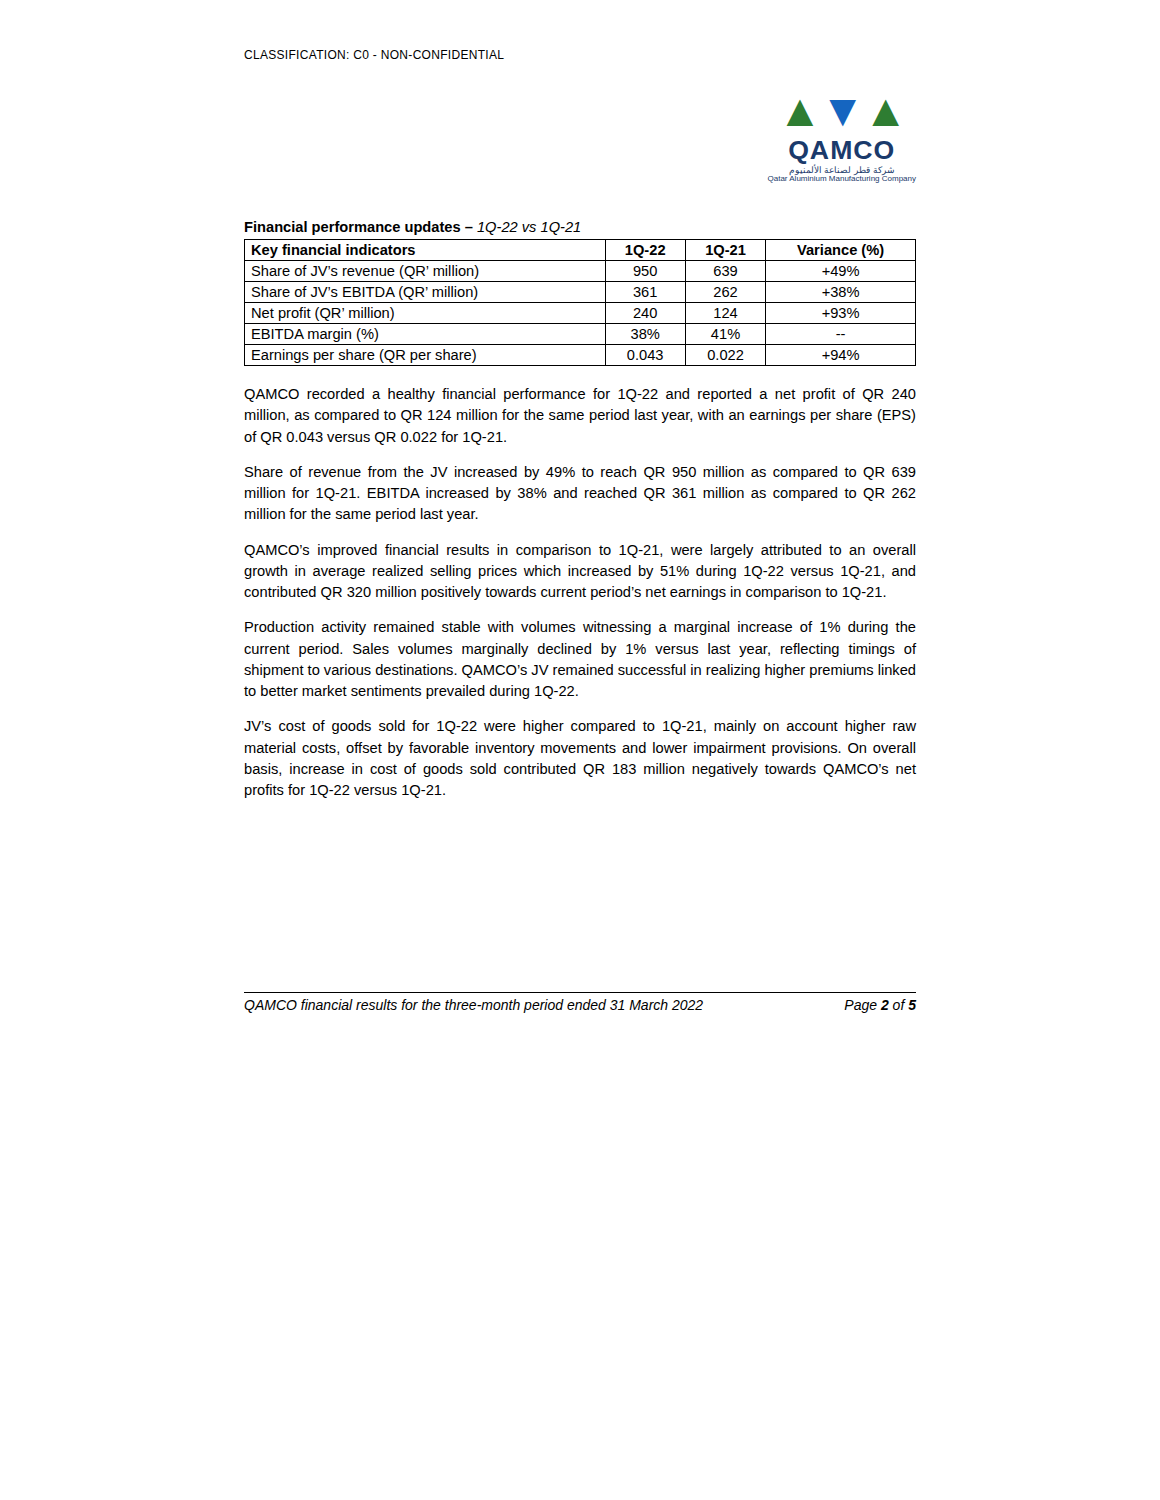CLASSIFICATION: C0 - NON-CONFIDENTIAL
▲▼▲
QAMCO
شركة قطر لصناعة الألمنيوم
Qatar Aluminium Manufacturing Company
Financial performance updates – 1Q-22 vs 1Q-21
| Key financial indicators | 1Q-22 | 1Q-21 | Variance (%) |
| --- | --- | --- | --- |
| Share of JV’s revenue (QR’ million) | 950 | 639 | +49% |
| Share of JV’s EBITDA (QR’ million) | 361 | 262 | +38% |
| Net profit (QR’ million) | 240 | 124 | +93% |
| EBITDA margin (%) | 38% | 41% | -- |
| Earnings per share (QR per share) | 0.043 | 0.022 | +94% |
QAMCO recorded a healthy financial performance for 1Q-22 and reported a net profit of QR 240 million, as compared to QR 124 million for the same period last year, with an earnings per share (EPS) of QR 0.043 versus QR 0.022 for 1Q-21.
Share of revenue from the JV increased by 49% to reach QR 950 million as compared to QR 639 million for 1Q-21. EBITDA increased by 38% and reached QR 361 million as compared to QR 262 million for the same period last year.
QAMCO’s improved financial results in comparison to 1Q-21, were largely attributed to an overall growth in average realized selling prices which increased by 51% during 1Q-22 versus 1Q-21, and contributed QR 320 million positively towards current period’s net earnings in comparison to 1Q-21.
Production activity remained stable with volumes witnessing a marginal increase of 1% during the current period. Sales volumes marginally declined by 1% versus last year, reflecting timings of shipment to various destinations. QAMCO’s JV remained successful in realizing higher premiums linked to better market sentiments prevailed during 1Q-22.
JV’s cost of goods sold for 1Q-22 were higher compared to 1Q-21, mainly on account higher raw material costs, offset by favorable inventory movements and lower impairment provisions. On overall basis, increase in cost of goods sold contributed QR 183 million negatively towards QAMCO’s net profits for 1Q-22 versus 1Q-21.
QAMCO financial results for the three-month period ended 31 March 2022 Page 2 of 5